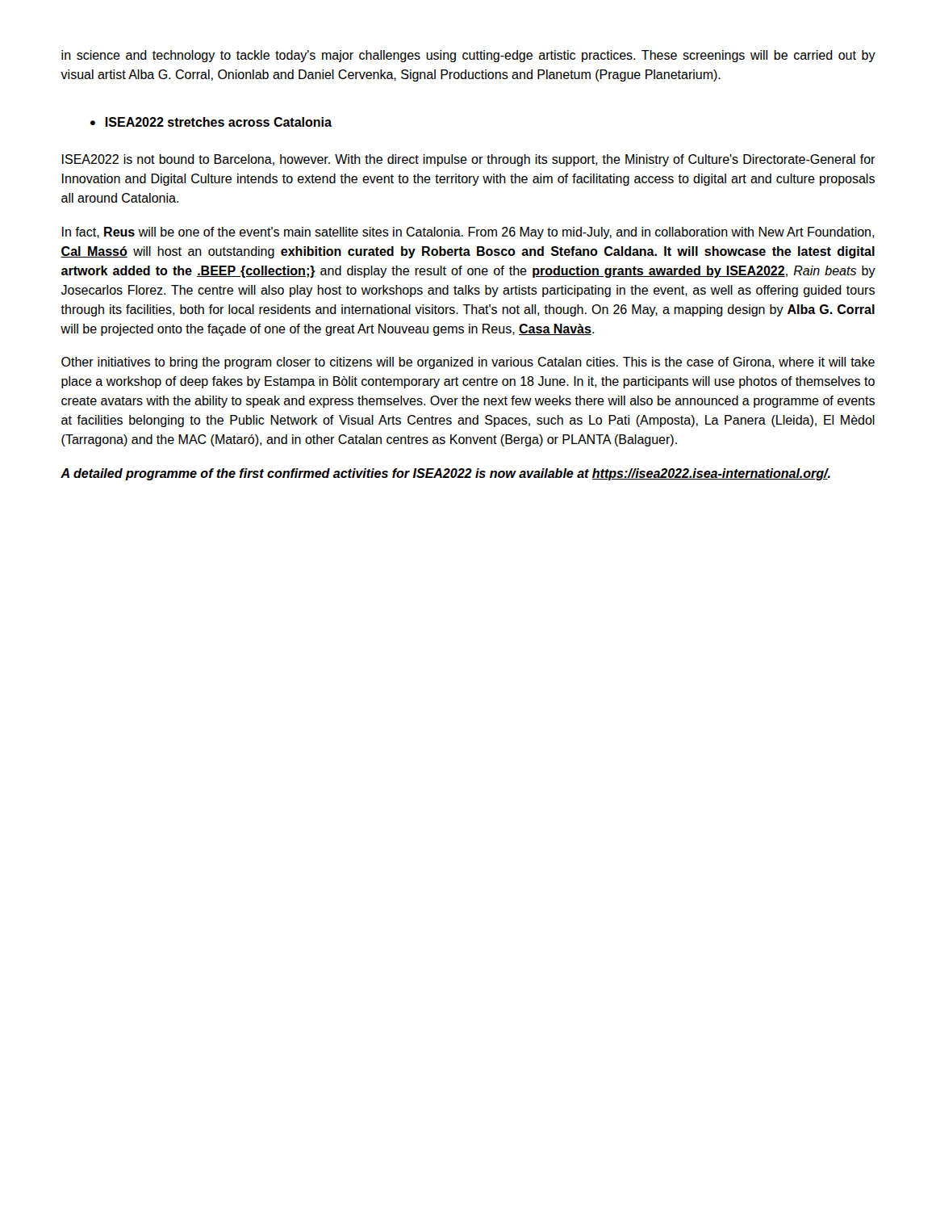in science and technology to tackle today's major challenges using cutting-edge artistic practices. These screenings will be carried out by visual artist Alba G. Corral, Onionlab and Daniel Cervenka, Signal Productions and Planetum (Prague Planetarium).
ISEA2022 stretches across Catalonia
ISEA2022 is not bound to Barcelona, however. With the direct impulse or through its support, the Ministry of Culture's Directorate-General for Innovation and Digital Culture intends to extend the event to the territory with the aim of facilitating access to digital art and culture proposals all around Catalonia.
In fact, Reus will be one of the event's main satellite sites in Catalonia. From 26 May to mid-July, and in collaboration with New Art Foundation, Cal Massó will host an outstanding exhibition curated by Roberta Bosco and Stefano Caldana. It will showcase the latest digital artwork added to the .BEEP {collection;} and display the result of one of the production grants awarded by ISEA2022, Rain beats by Josecarlos Florez. The centre will also play host to workshops and talks by artists participating in the event, as well as offering guided tours through its facilities, both for local residents and international visitors. That's not all, though. On 26 May, a mapping design by Alba G. Corral will be projected onto the façade of one of the great Art Nouveau gems in Reus, Casa Navàs.
Other initiatives to bring the program closer to citizens will be organized in various Catalan cities. This is the case of Girona, where it will take place a workshop of deep fakes by Estampa in Bòlit contemporary art centre on 18 June. In it, the participants will use photos of themselves to create avatars with the ability to speak and express themselves. Over the next few weeks there will also be announced a programme of events at facilities belonging to the Public Network of Visual Arts Centres and Spaces, such as Lo Pati (Amposta), La Panera (Lleida), El Mèdol (Tarragona) and the MAC (Mataró), and in other Catalan centres as Konvent (Berga) or PLANTA (Balaguer).
A detailed programme of the first confirmed activities for ISEA2022 is now available at https://isea2022.isea-international.org/.